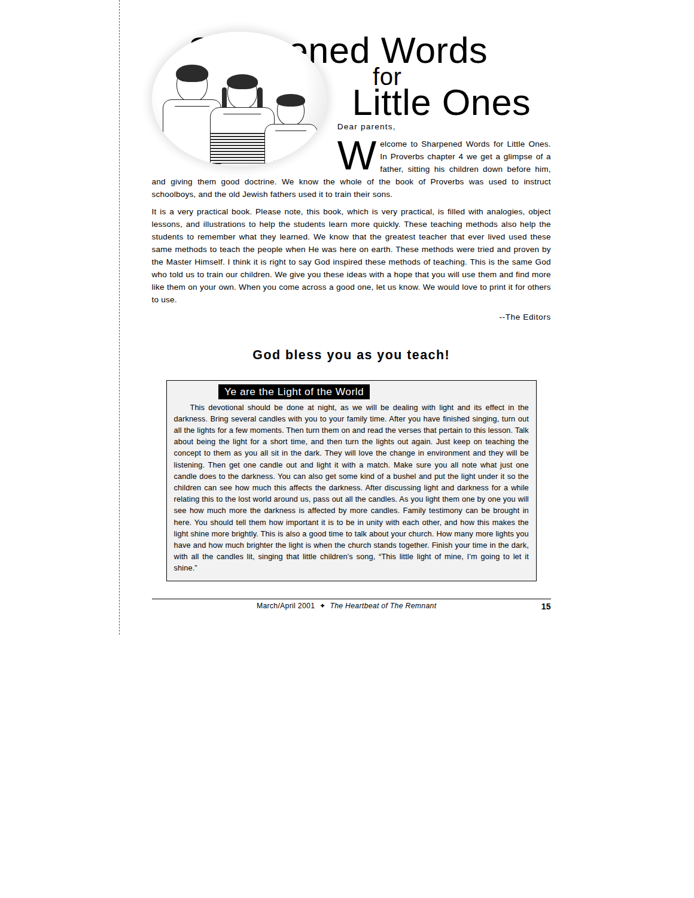Sharpened Words
for
Little Ones
Dear parents,
Welcome to Sharpened Words for Little Ones. In Proverbs chapter 4 we get a glimpse of a father, sitting his children down before him, and giving them good doctrine. We know the whole of the book of Proverbs was used to instruct schoolboys, and the old Jewish fathers used it to train their sons.
It is a very practical book. Please note, this book, which is very practical, is filled with analogies, object lessons, and illustrations to help the students learn more quickly. These teaching methods also help the students to remember what they learned. We know that the greatest teacher that ever lived used these same methods to teach the people when He was here on earth. These methods were tried and proven by the Master Himself. I think it is right to say God inspired these methods of teaching. This is the same God who told us to train our children. We give you these ideas with a hope that you will use them and find more like them on your own. When you come across a good one, let us know. We would love to print it for others to use.
--The Editors
God bless you as you teach!
Ye are the Light of the World
This devotional should be done at night, as we will be dealing with light and its effect in the darkness. Bring several candles with you to your family time. After you have finished singing, turn out all the lights for a few moments. Then turn them on and read the verses that pertain to this lesson. Talk about being the light for a short time, and then turn the lights out again. Just keep on teaching the concept to them as you all sit in the dark. They will love the change in environment and they will be listening. Then get one candle out and light it with a match. Make sure you all note what just one candle does to the darkness. You can also get some kind of a bushel and put the light under it so the children can see how much this affects the darkness. After discussing light and darkness for a while relating this to the lost world around us, pass out all the candles. As you light them one by one you will see how much more the darkness is affected by more candles. Family testimony can be brought in here. You should tell them how important it is to be in unity with each other, and how this makes the light shine more brightly. This is also a good time to talk about your church. How many more lights you have and how much brighter the light is when the church stands together. Finish your time in the dark, with all the candles lit, singing that little children’s song, “This little light of mine, I’m going to let it shine.”
15 March/April 2001 ✦ The Heartbeat of The Remnant